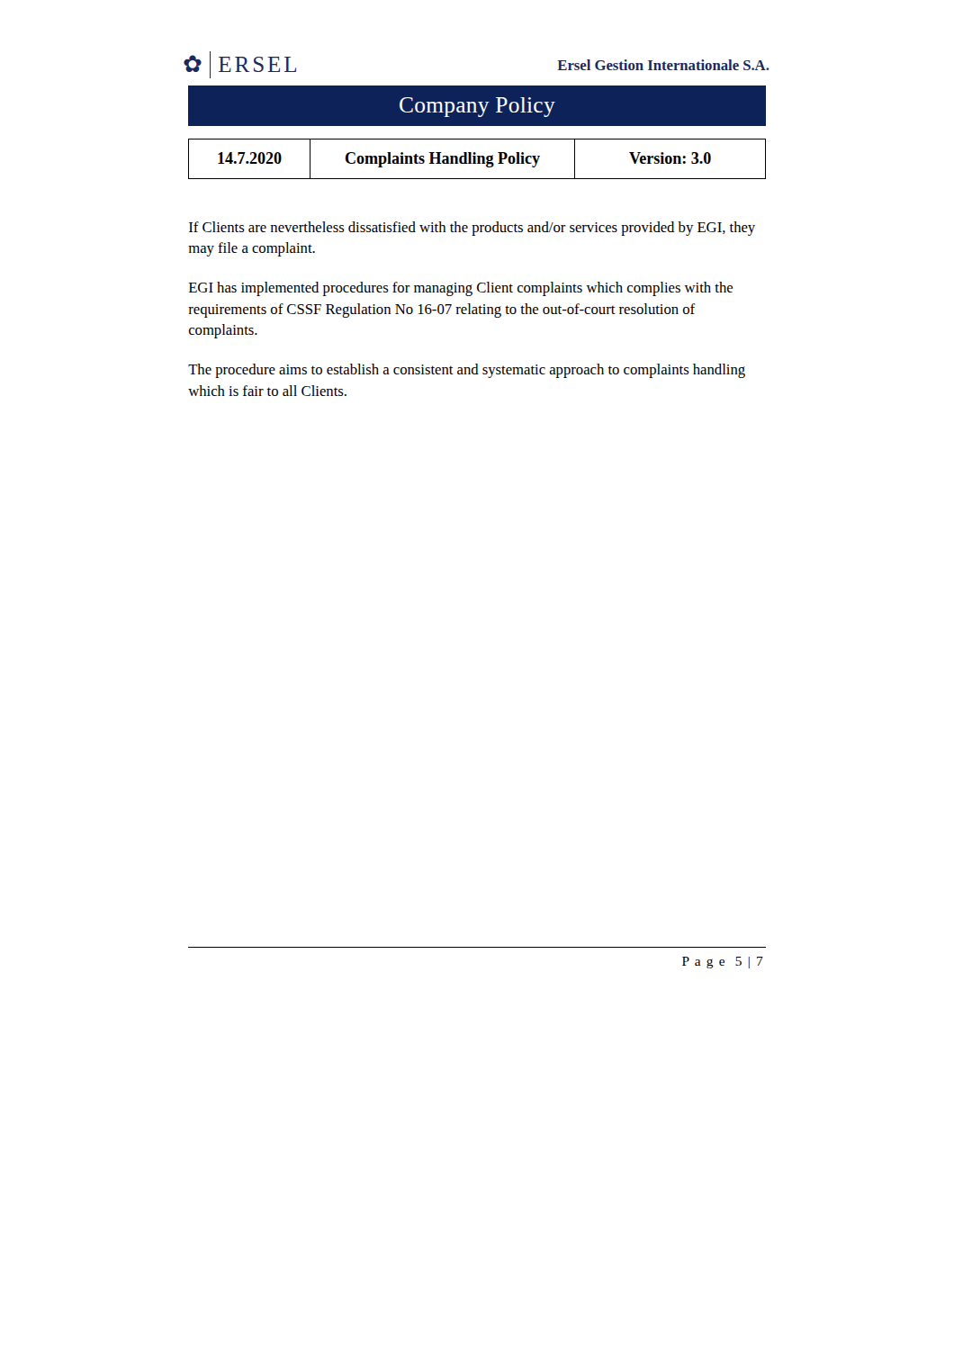✿ ERSEL
Ersel Gestion Internationale S.A.
Company Policy
| 14.7.2020 | Complaints Handling Policy | Version: 3.0 |
If Clients are nevertheless dissatisfied with the products and/or services provided by EGI, they may file a complaint.
EGI has implemented procedures for managing Client complaints which complies with the requirements of CSSF Regulation No 16-07 relating to the out-of-court resolution of complaints.
The procedure aims to establish a consistent and systematic approach to complaints handling which is fair to all Clients.
P a g e 5 | 7